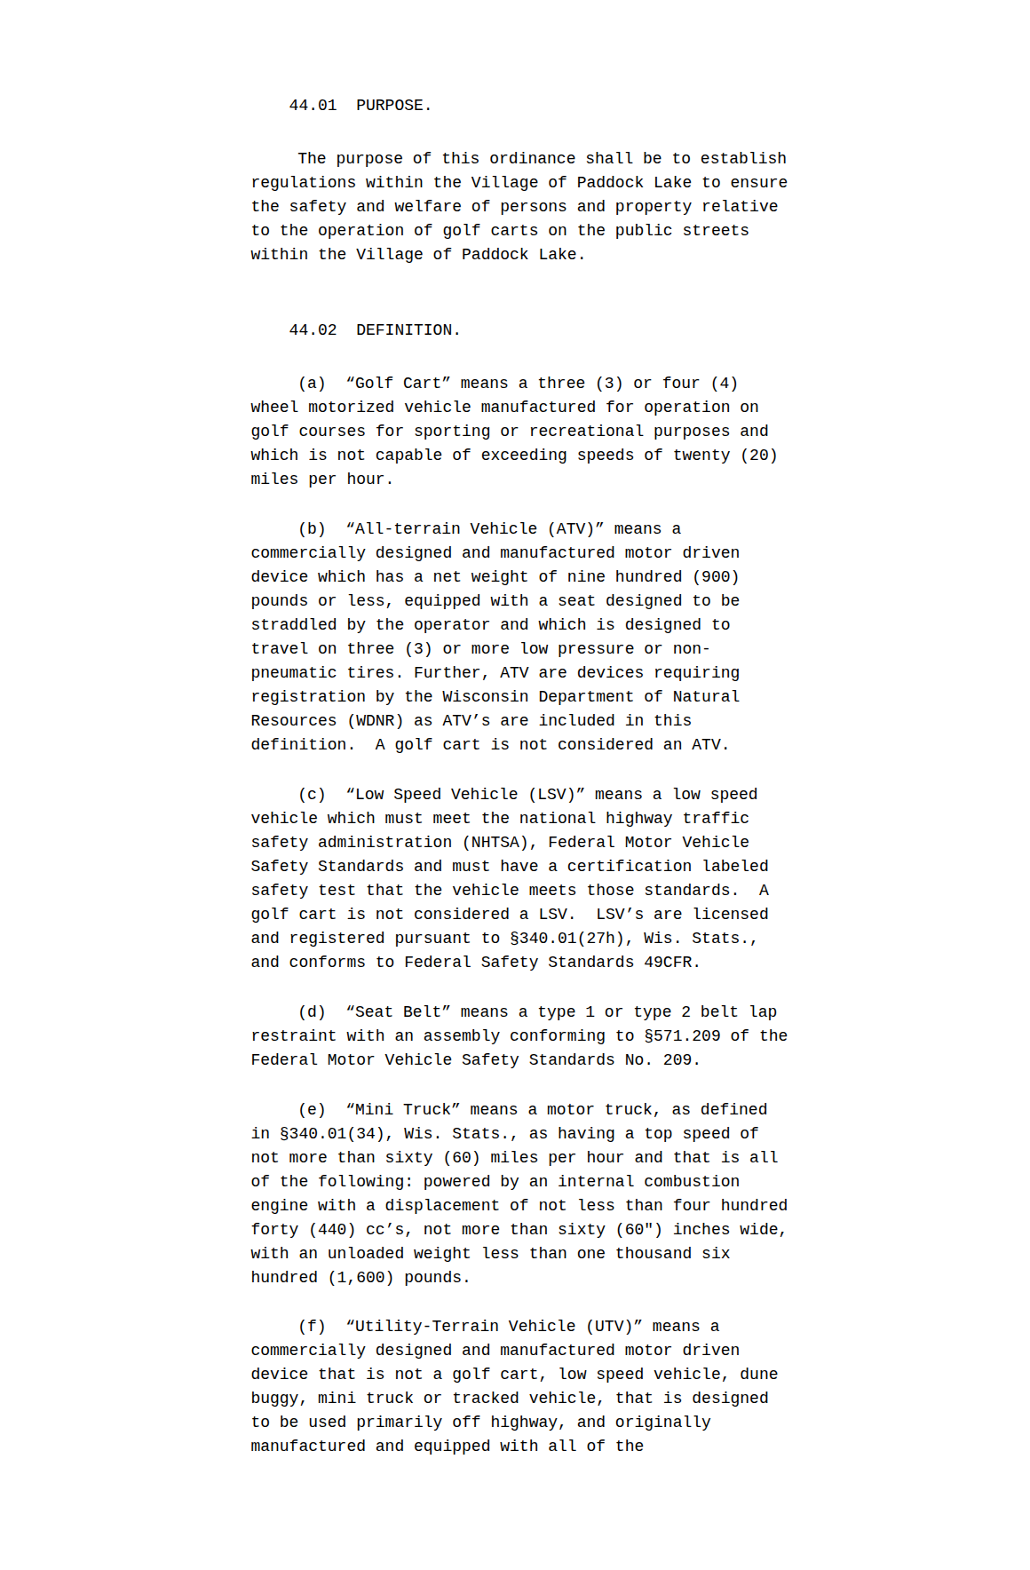44.01 PURPOSE.
The purpose of this ordinance shall be to establish regulations within the Village of Paddock Lake to ensure the safety and welfare of persons and property relative to the operation of golf carts on the public streets within the Village of Paddock Lake.
44.02 DEFINITION.
(a) “Golf Cart” means a three (3) or four (4) wheel motorized vehicle manufactured for operation on golf courses for sporting or recreational purposes and which is not capable of exceeding speeds of twenty (20) miles per hour.
(b) “All-terrain Vehicle (ATV)” means a commercially designed and manufactured motor driven device which has a net weight of nine hundred (900) pounds or less, equipped with a seat designed to be straddled by the operator and which is designed to travel on three (3) or more low pressure or non-pneumatic tires. Further, ATV are devices requiring registration by the Wisconsin Department of Natural Resources (WDNR) as ATV’s are included in this definition. A golf cart is not considered an ATV.
(c) “Low Speed Vehicle (LSV)” means a low speed vehicle which must meet the national highway traffic safety administration (NHTSA), Federal Motor Vehicle Safety Standards and must have a certification labeled safety test that the vehicle meets those standards. A golf cart is not considered a LSV. LSV’s are licensed and registered pursuant to §340.01(27h), Wis. Stats., and conforms to Federal Safety Standards 49CFR.
(d) “Seat Belt” means a type 1 or type 2 belt lap restraint with an assembly conforming to §571.209 of the Federal Motor Vehicle Safety Standards No. 209.
(e) “Mini Truck” means a motor truck, as defined in §340.01(34), Wis. Stats., as having a top speed of not more than sixty (60) miles per hour and that is all of the following: powered by an internal combustion engine with a displacement of not less than four hundred forty (440) cc’s, not more than sixty (60") inches wide, with an unloaded weight less than one thousand six hundred (1,600) pounds.
(f) “Utility-Terrain Vehicle (UTV)” means a commercially designed and manufactured motor driven device that is not a golf cart, low speed vehicle, dune buggy, mini truck or tracked vehicle, that is designed to be used primarily off highway, and originally manufactured and equipped with all of the